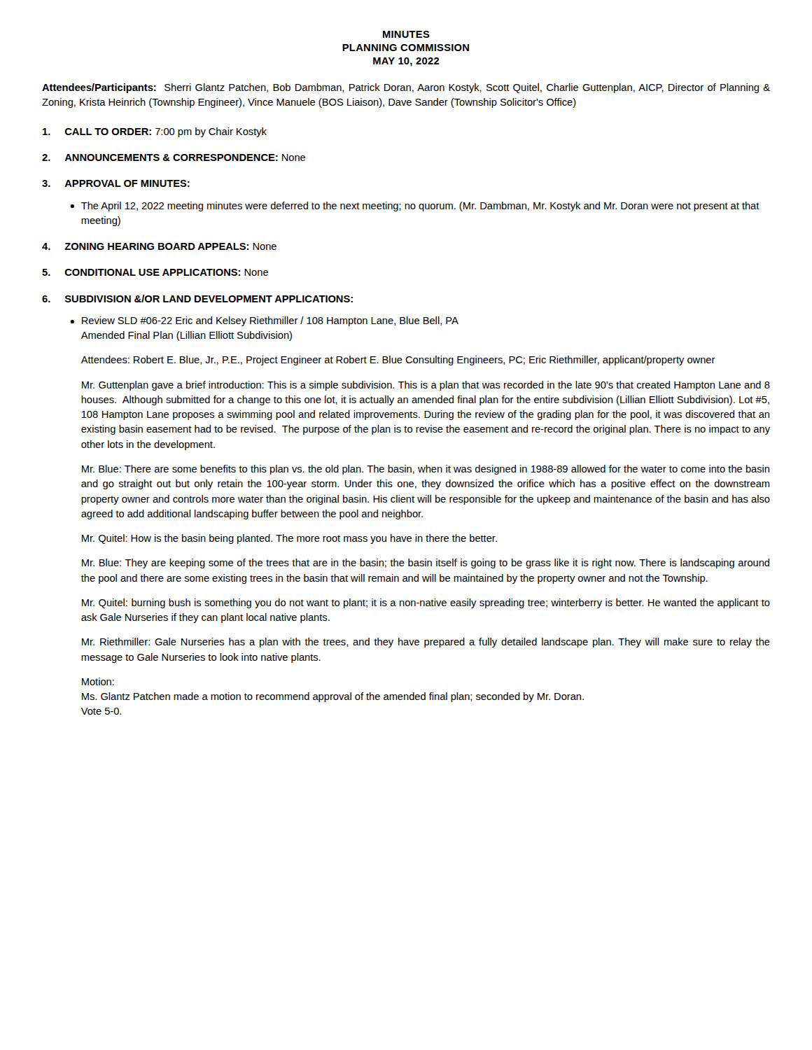MINUTES
PLANNING COMMISSION
MAY 10, 2022
Attendees/Participants: Sherri Glantz Patchen, Bob Dambman, Patrick Doran, Aaron Kostyk, Scott Quitel, Charlie Guttenplan, AICP, Director of Planning & Zoning, Krista Heinrich (Township Engineer), Vince Manuele (BOS Liaison), Dave Sander (Township Solicitor's Office)
CALL TO ORDER: 7:00 pm by Chair Kostyk
ANNOUNCEMENTS & CORRESPONDENCE: None
APPROVAL OF MINUTES:
The April 12, 2022 meeting minutes were deferred to the next meeting; no quorum. (Mr. Dambman, Mr. Kostyk and Mr. Doran were not present at that meeting)
ZONING HEARING BOARD APPEALS: None
CONDITIONAL USE APPLICATIONS: None
SUBDIVISION &/OR LAND DEVELOPMENT APPLICATIONS:
Review SLD #06-22 Eric and Kelsey Riethmiller / 108 Hampton Lane, Blue Bell, PA
Amended Final Plan (Lillian Elliott Subdivision)
Attendees: Robert E. Blue, Jr., P.E., Project Engineer at Robert E. Blue Consulting Engineers, PC; Eric Riethmiller, applicant/property owner
Mr. Guttenplan gave a brief introduction: This is a simple subdivision. This is a plan that was recorded in the late 90's that created Hampton Lane and 8 houses. Although submitted for a change to this one lot, it is actually an amended final plan for the entire subdivision (Lillian Elliott Subdivision). Lot #5, 108 Hampton Lane proposes a swimming pool and related improvements. During the review of the grading plan for the pool, it was discovered that an existing basin easement had to be revised. The purpose of the plan is to revise the easement and re-record the original plan. There is no impact to any other lots in the development.
Mr. Blue: There are some benefits to this plan vs. the old plan. The basin, when it was designed in 1988-89 allowed for the water to come into the basin and go straight out but only retain the 100-year storm. Under this one, they downsized the orifice which has a positive effect on the downstream property owner and controls more water than the original basin. His client will be responsible for the upkeep and maintenance of the basin and has also agreed to add additional landscaping buffer between the pool and neighbor.
Mr. Quitel: How is the basin being planted. The more root mass you have in there the better.
Mr. Blue: They are keeping some of the trees that are in the basin; the basin itself is going to be grass like it is right now. There is landscaping around the pool and there are some existing trees in the basin that will remain and will be maintained by the property owner and not the Township.
Mr. Quitel: burning bush is something you do not want to plant; it is a non-native easily spreading tree; winterberry is better. He wanted the applicant to ask Gale Nurseries if they can plant local native plants.
Mr. Riethmiller: Gale Nurseries has a plan with the trees, and they have prepared a fully detailed landscape plan. They will make sure to relay the message to Gale Nurseries to look into native plants.
Motion:
Ms. Glantz Patchen made a motion to recommend approval of the amended final plan; seconded by Mr. Doran.
Vote 5-0.